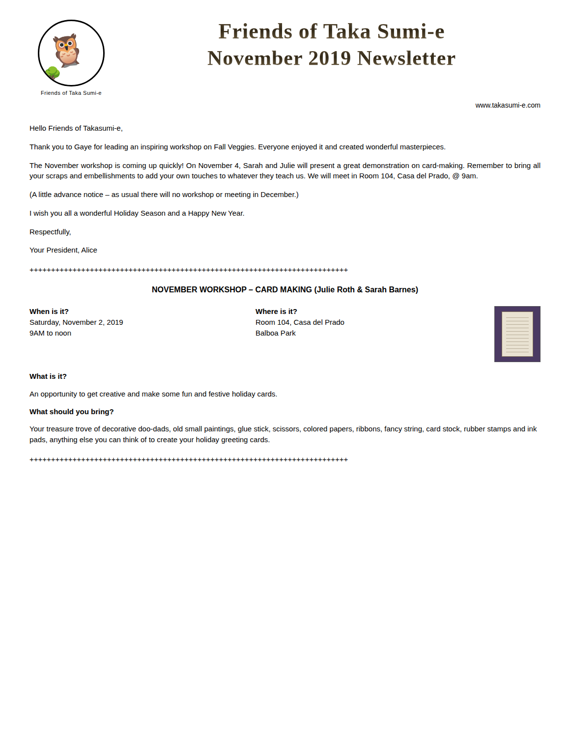🦉
🌳
Friends of Taka Sumi-e
Friends of Taka Sumi-e
November 2019 Newsletter
www.takasumi-e.com
Hello Friends of Takasumi-e,
Thank you to Gaye for leading an inspiring workshop on Fall Veggies. Everyone enjoyed it and created wonderful masterpieces.
The November workshop is coming up quickly! On November 4, Sarah and Julie will present a great demonstration on card-making. Remember to bring all your scraps and embellishments to add your own touches to whatever they teach us. We will meet in Room 104, Casa del Prado, @ 9am.
(A little advance notice – as usual there will no workshop or meeting in December.)
I wish you all a wonderful Holiday Season and a Happy New Year.
Respectfully,
Your President, Alice
++++++++++++++++++++++++++++++++++++++++++++++++++++++++++++++++++++++++++
NOVEMBER WORKSHOP – CARD MAKING (Julie Roth & Sarah Barnes)
When is it?
Saturday, November 2, 2019
9AM to noon
Where is it?
Room 104, Casa del Prado
Balboa Park
What is it?
An opportunity to get creative and make some fun and festive holiday cards.
What should you bring?
Your treasure trove of decorative doo-dads, old small paintings, glue stick, scissors, colored papers, ribbons, fancy string, card stock, rubber stamps and ink pads, anything else you can think of to create your holiday greeting cards.
++++++++++++++++++++++++++++++++++++++++++++++++++++++++++++++++++++++++++